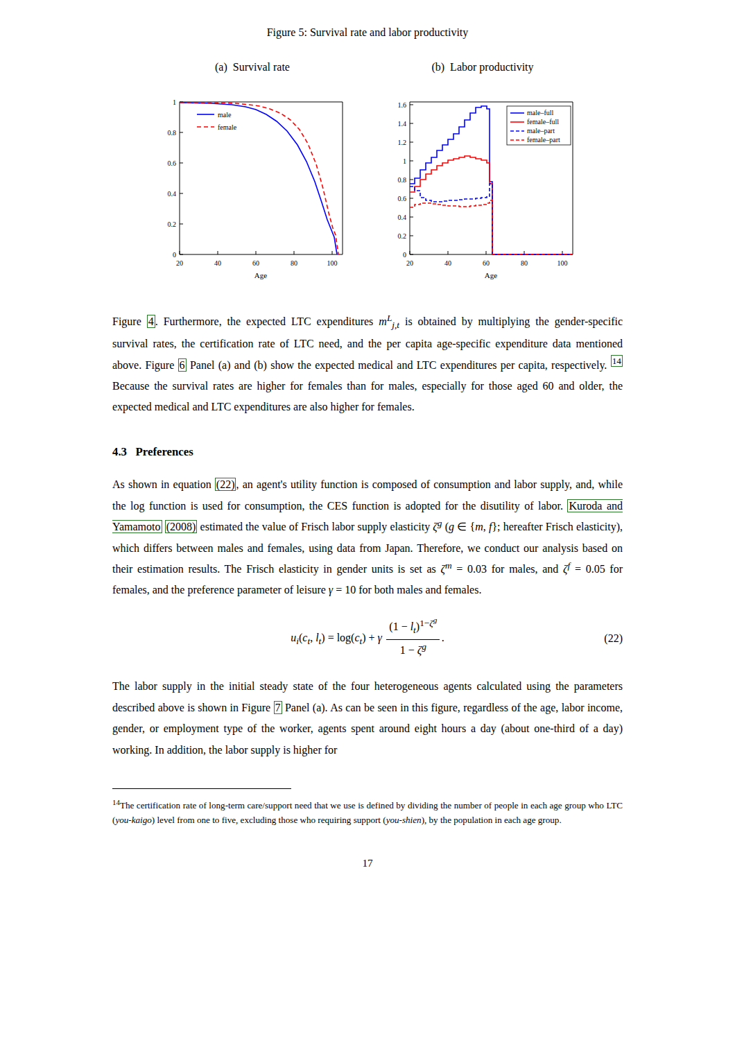Figure 5: Survival rate and labor productivity
(a) Survival rate
0 0.2 0.4 0.6 0.8 1 20 40 60 80 100 Age male female
(b) Labor productivity
0 0.2 0.4 0.6 0.8 1 1.2 1.4 1.6 20 40 60 80 100 Age male–full female–full male–part female–part
Figure 4. Furthermore, the expected LTC expenditures mLj,t is obtained by multiplying the gender-specific survival rates, the certification rate of LTC need, and the per capita age-specific expenditure data mentioned above. Figure 6 Panel (a) and (b) show the expected medical and LTC expenditures per capita, respectively. 14 Because the survival rates are higher for females than for males, especially for those aged 60 and older, the expected medical and LTC expenditures are also higher for females.
4.3 Preferences
As shown in equation (22), an agent's utility function is composed of consumption and labor supply, and, while the log function is used for consumption, the CES function is adopted for the disutility of labor. Kuroda and Yamamoto (2008) estimated the value of Frisch labor supply elasticity ζg (g ∈ {m, f}; hereafter Frisch elasticity), which differs between males and females, using data from Japan. Therefore, we conduct our analysis based on their estimation results. The Frisch elasticity in gender units is set as ζm = 0.03 for males, and ζf = 0.05 for females, and the preference parameter of leisure γ = 10 for both males and females.
ui(ct, lt) = log(ct) + γ (1 − lt)1−ζg 1 − ζg . (22)
The labor supply in the initial steady state of the four heterogeneous agents calculated using the parameters described above is shown in Figure 7 Panel (a). As can be seen in this figure, regardless of the age, labor income, gender, or employment type of the worker, agents spent around eight hours a day (about one-third of a day) working. In addition, the labor supply is higher for
14The certification rate of long-term care/support need that we use is defined by dividing the number of people in each age group who LTC (you-kaigo) level from one to five, excluding those who requiring support (you-shien), by the population in each age group.
17